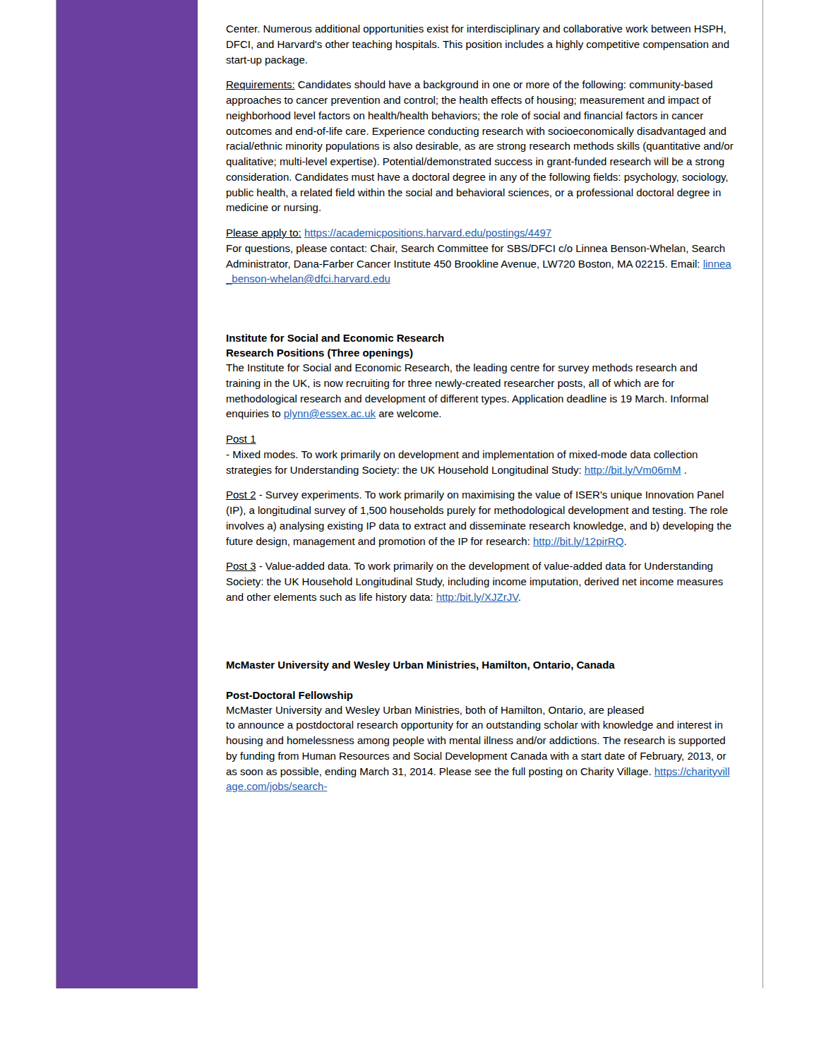Center. Numerous additional opportunities exist for interdisciplinary and collaborative work between HSPH, DFCI, and Harvard's other teaching hospitals. This position includes a highly competitive compensation and start-up package.
Requirements: Candidates should have a background in one or more of the following: community-based approaches to cancer prevention and control; the health effects of housing; measurement and impact of neighborhood level factors on health/health behaviors; the role of social and financial factors in cancer outcomes and end-of-life care. Experience conducting research with socioeconomically disadvantaged and racial/ethnic minority populations is also desirable, as are strong research methods skills (quantitative and/or qualitative; multi-level expertise). Potential/demonstrated success in grant-funded research will be a strong consideration. Candidates must have a doctoral degree in any of the following fields: psychology, sociology, public health, a related field within the social and behavioral sciences, or a professional doctoral degree in medicine or nursing.
Please apply to: https://academicpositions.harvard.edu/postings/4497
For questions, please contact: Chair, Search Committee for SBS/DFCI c/o Linnea Benson-Whelan, Search Administrator, Dana-Farber Cancer Institute 450 Brookline Avenue, LW720 Boston, MA 02215. Email: linnea_benson-whelan@dfci.harvard.edu
Institute for Social and Economic Research
Research Positions (Three openings)
The Institute for Social and Economic Research, the leading centre for survey methods research and training in the UK, is now recruiting for three newly-created researcher posts, all of which are for methodological research and development of different types. Application deadline is 19 March. Informal enquiries to plynn@essex.ac.uk are welcome.
Post 1
- Mixed modes. To work primarily on development and implementation of mixed-mode data collection strategies for Understanding Society: the UK Household Longitudinal Study: http://bit.ly/Vm06mM .
Post 2 - Survey experiments. To work primarily on maximising the value of ISER's unique Innovation Panel (IP), a longitudinal survey of 1,500 households purely for methodological development and testing. The role involves a) analysing existing IP data to extract and disseminate research knowledge, and b) developing the future design, management and promotion of the IP for research: http://bit.ly/12pirRQ.
Post 3 - Value-added data. To work primarily on the development of value-added data for Understanding Society: the UK Household Longitudinal Study, including income imputation, derived net income measures and other elements such as life history data: http:/bit.ly/XJZrJV.
McMaster University and Wesley Urban Ministries, Hamilton, Ontario, Canada
Post-Doctoral Fellowship
McMaster University and Wesley Urban Ministries, both of Hamilton, Ontario, are pleased
to announce a postdoctoral research opportunity for an outstanding scholar with knowledge and interest in housing and homelessness among people with mental illness and/or addictions. The research is supported by funding from Human Resources and Social Development Canada with a start date of February, 2013, or as soon as possible, ending March 31, 2014. Please see the full posting on Charity Village. https://charityvillage.com/jobs/search-